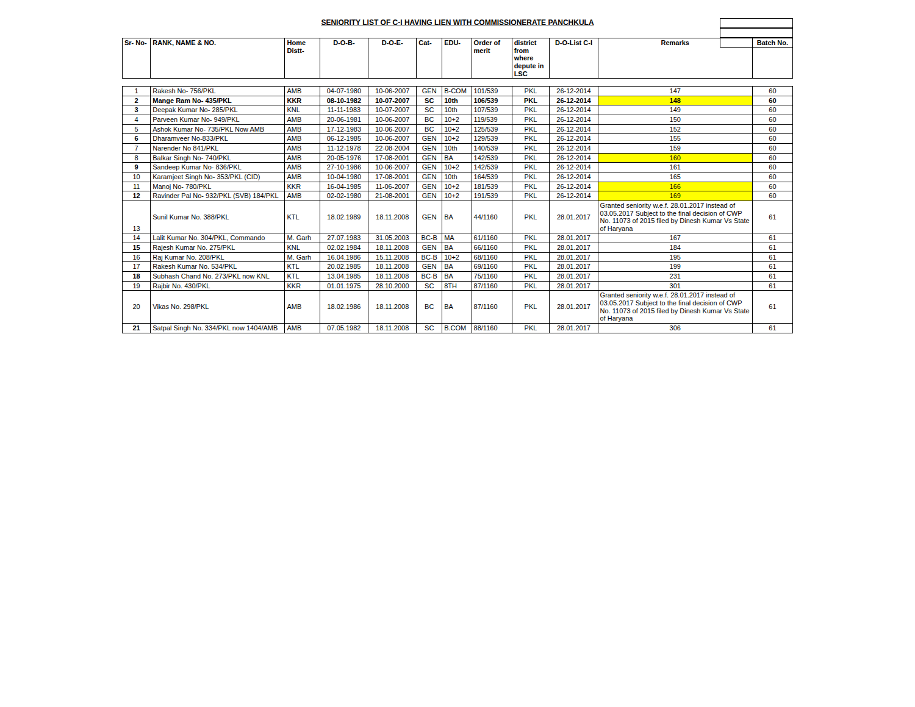SENIORITY LIST OF C-I HAVING LIEN WITH COMMISSIONERATE PANCHKULA
| Sr- No- | RANK, NAME & NO. | Home Distt- | D-O-B- | D-O-E- | Cat- | EDU- | Order of merit | district from where depute in LSC | D-O-List C-I | Remarks | Batch No. |
| --- | --- | --- | --- | --- | --- | --- | --- | --- | --- | --- | --- |
| 1 | Rakesh No- 756/PKL | AMB | 04-07-1980 | 10-06-2007 | GEN | B-COM | 101/539 | PKL | 26-12-2014 | 147 | 60 |
| 2 | Mange Ram No- 435/PKL | KKR | 08-10-1982 | 10-07-2007 | SC | 10th | 106/539 | PKL | 26-12-2014 | 148 | 60 |
| 3 | Deepak Kumar No- 285/PKL | KNL | 11-11-1983 | 10-07-2007 | SC | 10th | 107/539 | PKL | 26-12-2014 | 149 | 60 |
| 4 | Parveen Kumar No- 949/PKL | AMB | 20-06-1981 | 10-06-2007 | BC | 10+2 | 119/539 | PKL | 26-12-2014 | 150 | 60 |
| 5 | Ashok Kumar No- 735/PKL Now AMB | AMB | 17-12-1983 | 10-06-2007 | BC | 10+2 | 125/539 | PKL | 26-12-2014 | 152 | 60 |
| 6 | Dharamveer No-833/PKL | AMB | 06-12-1985 | 10-06-2007 | GEN | 10+2 | 129/539 | PKL | 26-12-2014 | 155 | 60 |
| 7 | Narender No 841/PKL | AMB | 11-12-1978 | 22-08-2004 | GEN | 10th | 140/539 | PKL | 26-12-2014 | 159 | 60 |
| 8 | Balkar Singh No- 740/PKL | AMB | 20-05-1976 | 17-08-2001 | GEN | BA | 142/539 | PKL | 26-12-2014 | 160 | 60 |
| 9 | Sandeep Kumar No- 836/PKL | AMB | 27-10-1986 | 10-06-2007 | GEN | 10+2 | 142/539 | PKL | 26-12-2014 | 161 | 60 |
| 10 | Karamjeet Singh No- 353/PKL (CID) | AMB | 10-04-1980 | 17-08-2001 | GEN | 10th | 164/539 | PKL | 26-12-2014 | 165 | 60 |
| 11 | Manoj No- 780/PKL | KKR | 16-04-1985 | 11-06-2007 | GEN | 10+2 | 181/539 | PKL | 26-12-2014 | 166 | 60 |
| 12 | Ravinder Pal No- 932/PKL (SVB) 184/PKL | AMB | 02-02-1980 | 21-08-2001 | GEN | 10+2 | 191/539 | PKL | 26-12-2014 | 169 | 60 |
| 13 | Sunil Kumar No. 388/PKL | KTL | 18.02.1989 | 18.11.2008 | GEN | BA | 44/1160 | PKL | 28.01.2017 | Granted seniority w.e.f. 28.01.2017 instead of 03.05.2017 Subject to the final decision of CWP No. 11073 of 2015 filed by Dinesh Kumar Vs State of Haryana | 61 |
| 14 | Lalit Kumar No. 304/PKL, Commando | M. Garh | 27.07.1983 | 31.05.2003 | BC-B | MA | 61/1160 | PKL | 28.01.2017 | 167 | 61 |
| 15 | Rajesh Kumar No. 275/PKL | KNL | 02.02.1984 | 18.11.2008 | GEN | BA | 66/1160 | PKL | 28.01.2017 | 184 | 61 |
| 16 | Raj Kumar No. 208/PKL | M. Garh | 16.04.1986 | 15.11.2008 | BC-B | 10+2 | 68/1160 | PKL | 28.01.2017 | 195 | 61 |
| 17 | Rakesh Kumar No. 534/PKL | KTL | 20.02.1985 | 18.11.2008 | GEN | BA | 69/1160 | PKL | 28.01.2017 | 199 | 61 |
| 18 | Subhash Chand No. 273/PKL now KNL | KTL | 13.04.1985 | 18.11.2008 | BC-B | BA | 75/1160 | PKL | 28.01.2017 | 231 | 61 |
| 19 | Rajbir No. 430/PKL | KKR | 01.01.1975 | 28.10.2000 | SC | 8TH | 87/1160 | PKL | 28.01.2017 | 301 | 61 |
| 20 | Vikas No. 298/PKL | AMB | 18.02.1986 | 18.11.2008 | BC | BA | 87/1160 | PKL | 28.01.2017 | Granted seniority w.e.f. 28.01.2017 instead of 03.05.2017 Subject to the final decision of CWP No. 11073 of 2015 filed by Dinesh Kumar Vs State of Haryana | 61 |
| 21 | Satpal Singh No. 334/PKL now 1404/AMB | AMB | 07.05.1982 | 18.11.2008 | SC | B.COM | 88/1160 | PKL | 28.01.2017 | 306 | 61 |